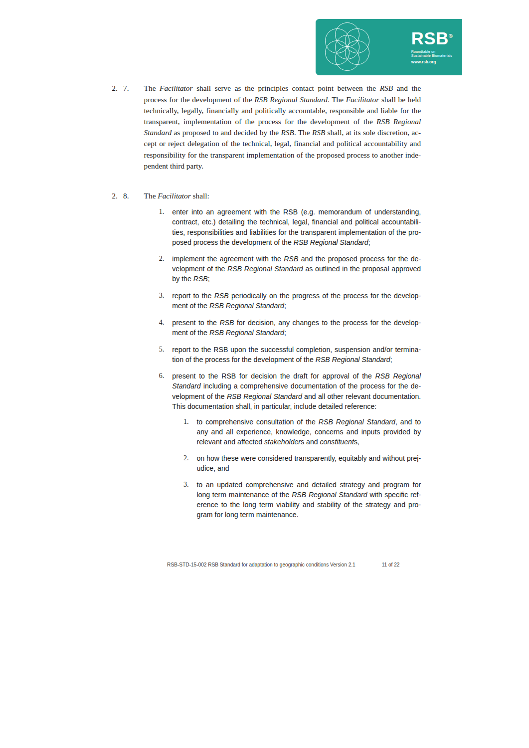RSB®
Roundtable on
Sustainable Biomaterials
www.rsb.org
2. 7.
The Facilitator shall serve as the principles contact point between the RSB and the process for the development of the RSB Regional Standard. The Facilitator shall be held technically, legally, financially and politically accountable, responsible and liable for the transparent, implementation of the process for the development of the RSB Regional Standard as proposed to and decided by the RSB. The RSB shall, at its sole discretion, accept or reject delegation of the technical, legal, financial and political accountability and responsibility for the transparent implementation of the proposed process to another independent third party.
2. 8.
The Facilitator shall:
1. enter into an agreement with the RSB (e.g. memorandum of understanding, contract, etc.) detailing the technical, legal, financial and political accountabilities, responsibilities and liabilities for the transparent implementation of the proposed process the development of the RSB Regional Standard;
2. implement the agreement with the RSB and the proposed process for the development of the RSB Regional Standard as outlined in the proposal approved by the RSB;
3. report to the RSB periodically on the progress of the process for the development of the RSB Regional Standard;
4. present to the RSB for decision, any changes to the process for the development of the RSB Regional Standard;
5. report to the RSB upon the successful completion, suspension and/or termination of the process for the development of the RSB Regional Standard;
6. present to the RSB for decision the draft for approval of the RSB Regional Standard including a comprehensive documentation of the process for the development of the RSB Regional Standard and all other relevant documentation. This documentation shall, in particular, include detailed reference:
1. to comprehensive consultation of the RSB Regional Standard, and to any and all experience, knowledge, concerns and inputs provided by relevant and affected stakeholders and constituents,
2. on how these were considered transparently, equitably and without prejudice, and
3. to an updated comprehensive and detailed strategy and program for long term maintenance of the RSB Regional Standard with specific reference to the long term viability and stability of the strategy and program for long term maintenance.
RSB-STD-15-002 RSB Standard for adaptation to geographic conditions Version 2.1 11 of 22